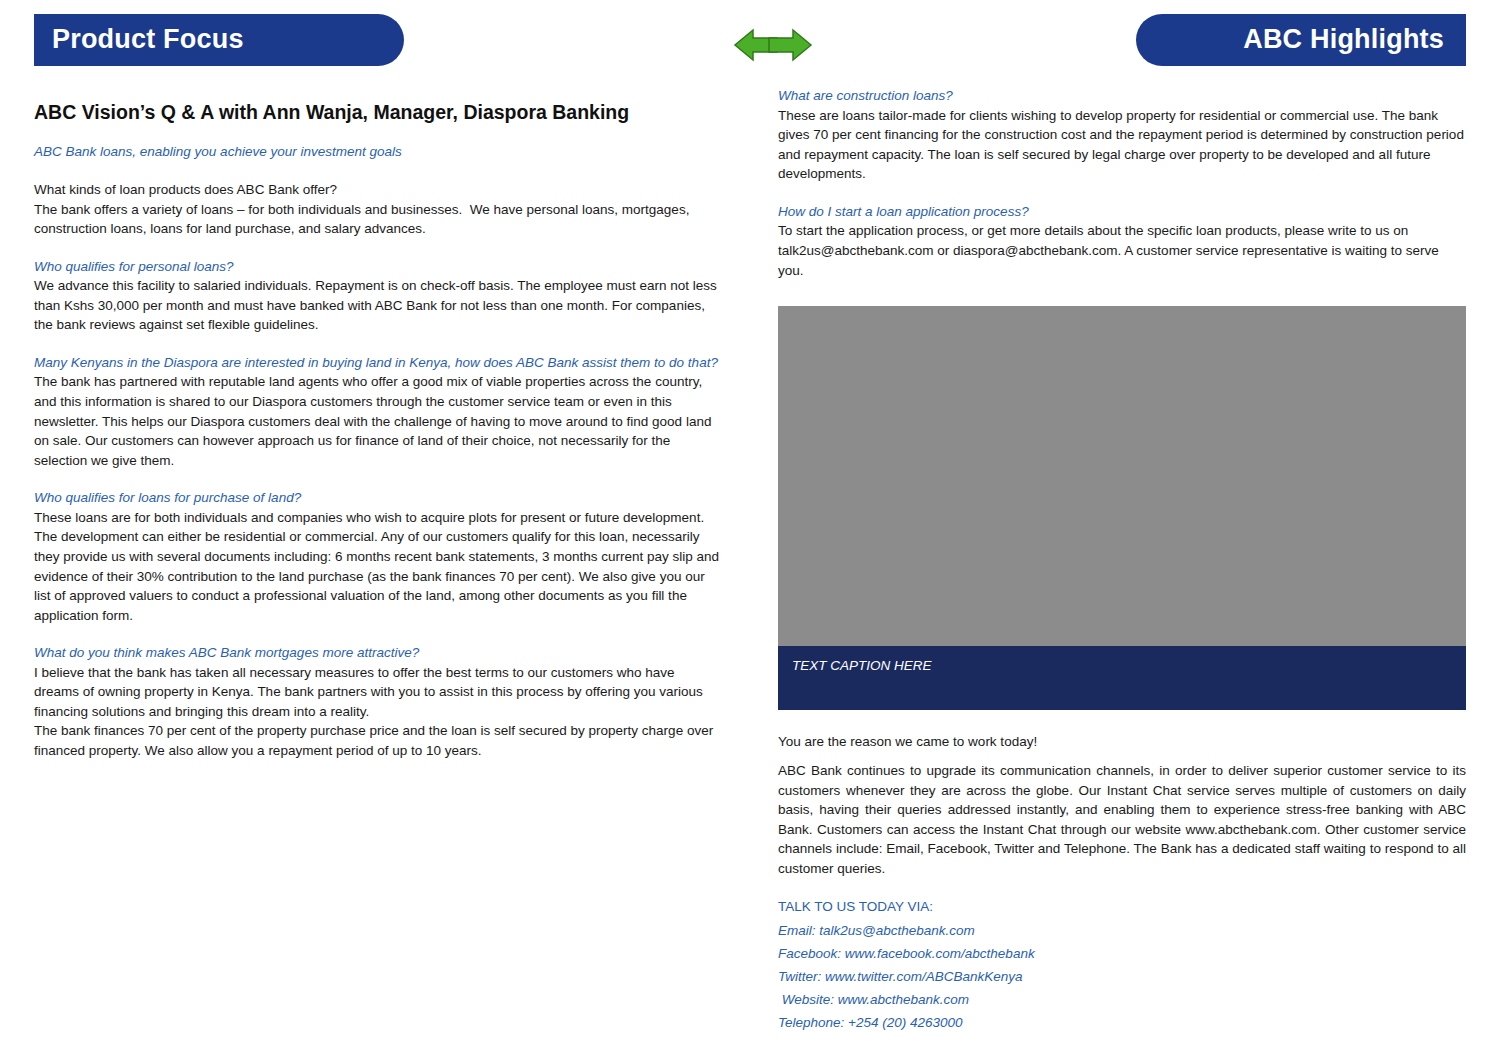Product Focus
ABC Highlights
ABC Vision’s Q & A with Ann Wanja, Manager, Diaspora Banking
ABC Bank loans, enabling you achieve your investment goals
What kinds of loan products does ABC Bank offer?
The bank offers a variety of loans – for both individuals and businesses. We have personal loans, mortgages, construction loans, loans for land purchase, and salary advances.
Who qualifies for personal loans?
We advance this facility to salaried individuals. Repayment is on check-off basis. The employee must earn not less than Kshs 30,000 per month and must have banked with ABC Bank for not less than one month. For companies, the bank reviews against set flexible guidelines.
Many Kenyans in the Diaspora are interested in buying land in Kenya, how does ABC Bank assist them to do that?
The bank has partnered with reputable land agents who offer a good mix of viable properties across the country, and this information is shared to our Diaspora customers through the customer service team or even in this newsletter. This helps our Diaspora customers deal with the challenge of having to move around to find good land on sale. Our customers can however approach us for finance of land of their choice, not necessarily for the selection we give them.
Who qualifies for loans for purchase of land?
These loans are for both individuals and companies who wish to acquire plots for present or future development. The development can either be residential or commercial. Any of our customers qualify for this loan, necessarily they provide us with several documents including: 6 months recent bank statements, 3 months current pay slip and evidence of their 30% contribution to the land purchase (as the bank finances 70 per cent). We also give you our list of approved valuers to conduct a professional valuation of the land, among other documents as you fill the application form.
What do you think makes ABC Bank mortgages more attractive?
I believe that the bank has taken all necessary measures to offer the best terms to our customers who have dreams of owning property in Kenya. The bank partners with you to assist in this process by offering you various financing solutions and bringing this dream into a reality.
The bank finances 70 per cent of the property purchase price and the loan is self secured by property charge over financed property. We also allow you a repayment period of up to 10 years.
What are construction loans?
These are loans tailor-made for clients wishing to develop property for residential or commercial use. The bank gives 70 per cent financing for the construction cost and the repayment period is determined by construction period and repayment capacity. The loan is self secured by legal charge over property to be developed and all future developments.
How do I start a loan application process?
To start the application process, or get more details about the specific loan products, please write to us on talk2us@abcthebank.com or diaspora@abcthebank.com. A customer service representative is waiting to serve you.
TEXT CAPTION HERE
You are the reason we came to work today!
ABC Bank continues to upgrade its communication channels, in order to deliver superior customer service to its customers whenever they are across the globe. Our Instant Chat service serves multiple of customers on daily basis, having their queries addressed instantly, and enabling them to experience stress-free banking with ABC Bank. Customers can access the Instant Chat through our website www.abcthebank.com. Other customer service channels include: Email, Facebook, Twitter and Telephone. The Bank has a dedicated staff waiting to respond to all customer queries.
TALK TO US TODAY VIA:
Email: talk2us@abcthebank.com
Facebook: www.facebook.com/abcthebank
Twitter: www.twitter.com/ABCBankKenya
Website: www.abcthebank.com
Telephone: +254 (20) 4263000